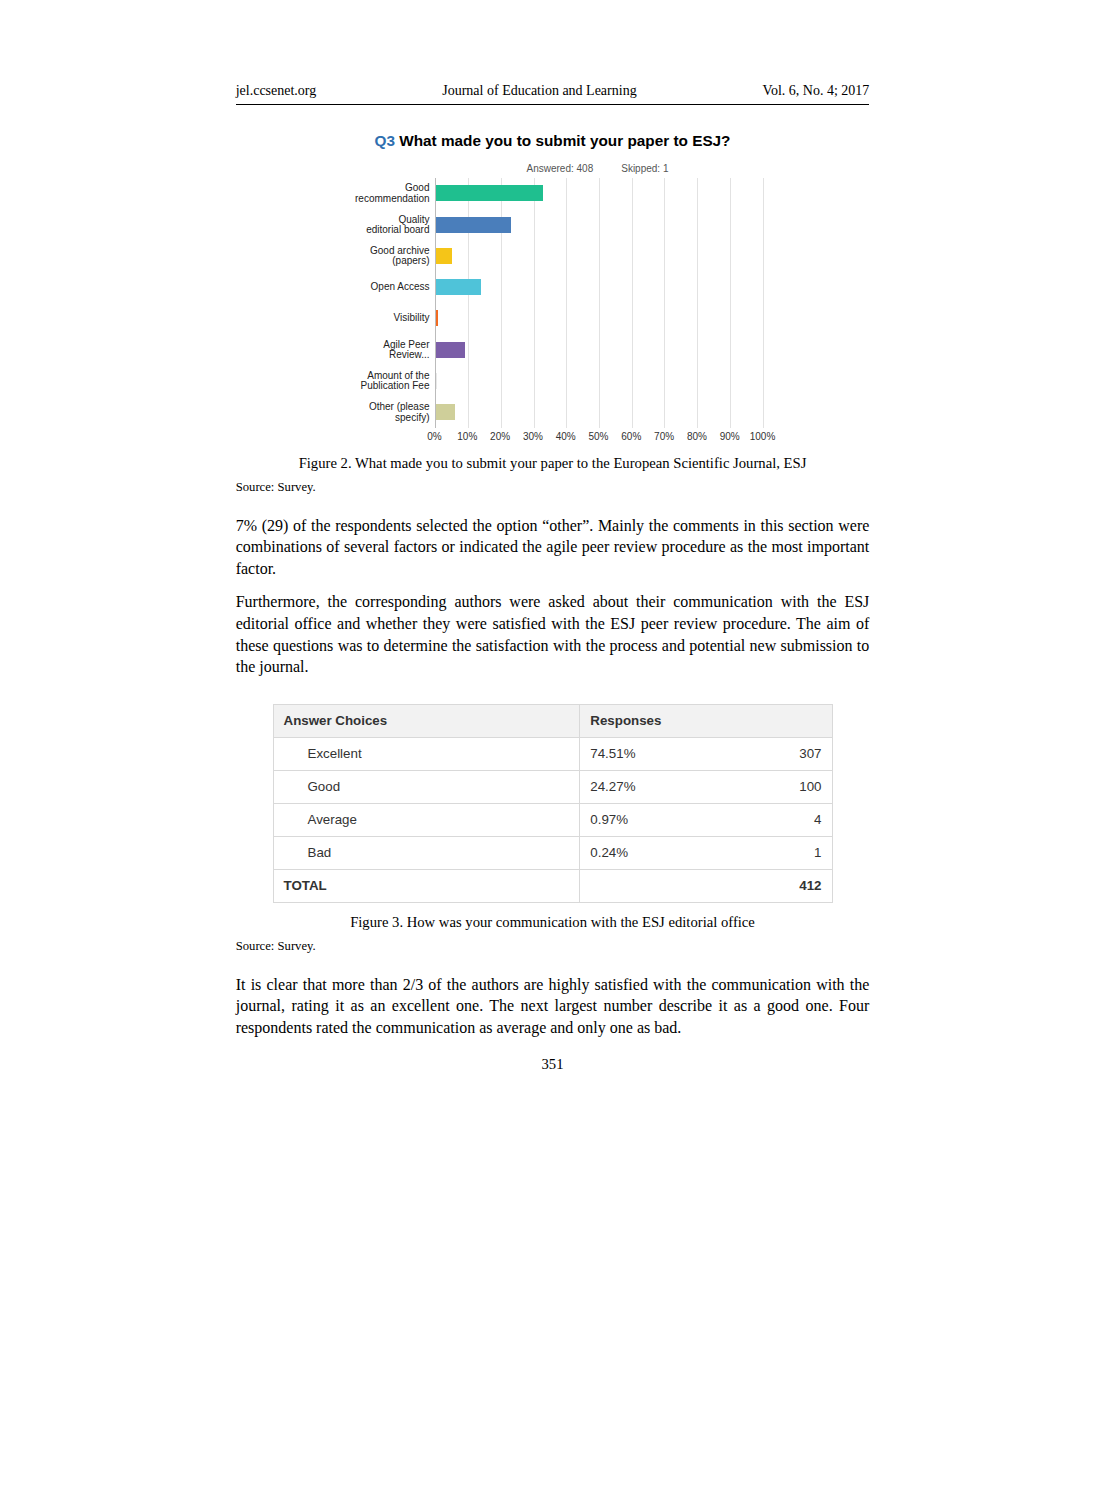jel.ccsenet.org
Journal of Education and Learning
Vol. 6, No. 4; 2017
Q3 What made you to submit your paper to ESJ?
Answered: 408 Skipped: 1
Good
recommendation
Quality
editorial board
Good archive
(papers)
Open Access
Visibility
Agile Peer
Review...
Amount of the
Publication Fee
Other (please
specify)
0% 10% 20% 30% 40% 50% 60% 70% 80% 90% 100%
Figure 2. What made you to submit your paper to the European Scientific Journal, ESJ
Source: Survey.
7% (29) of the respondents selected the option “other”. Mainly the comments in this section were combinations of several factors or indicated the agile peer review procedure as the most important factor.
Furthermore, the corresponding authors were asked about their communication with the ESJ editorial office and whether they were satisfied with the ESJ peer review procedure. The aim of these questions was to determine the satisfaction with the process and potential new submission to the journal.
| Answer Choices | Responses |
| --- | --- |
| Excellent | 74.51% | 307 |
| Good | 24.27% | 100 |
| Average | 0.97% | 4 |
| Bad | 0.24% | 1 |
| TOTAL | | 412 |
Figure 3. How was your communication with the ESJ editorial office
Source: Survey.
It is clear that more than 2/3 of the authors are highly satisfied with the communication with the journal, rating it as an excellent one. The next largest number describe it as a good one. Four respondents rated the communication as average and only one as bad.
351